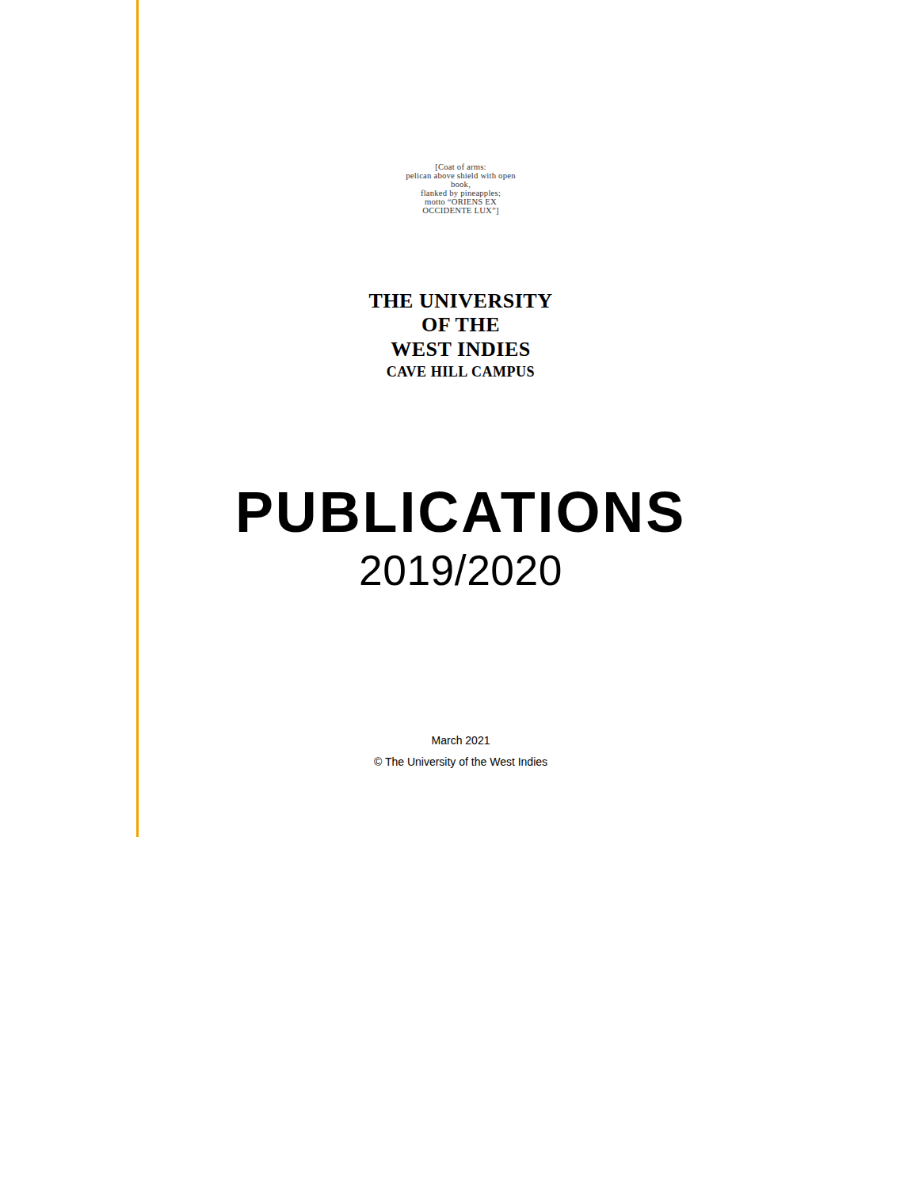[Coat of arms:
pelican above shield with open book,
flanked by pineapples;
motto “ORIENS EX OCCIDENTE LUX”]
THE UNIVERSITY
OF THE
WEST INDIES
CAVE HILL CAMPUS
Publications
2019/2020
March 2021
© The University of the West Indies